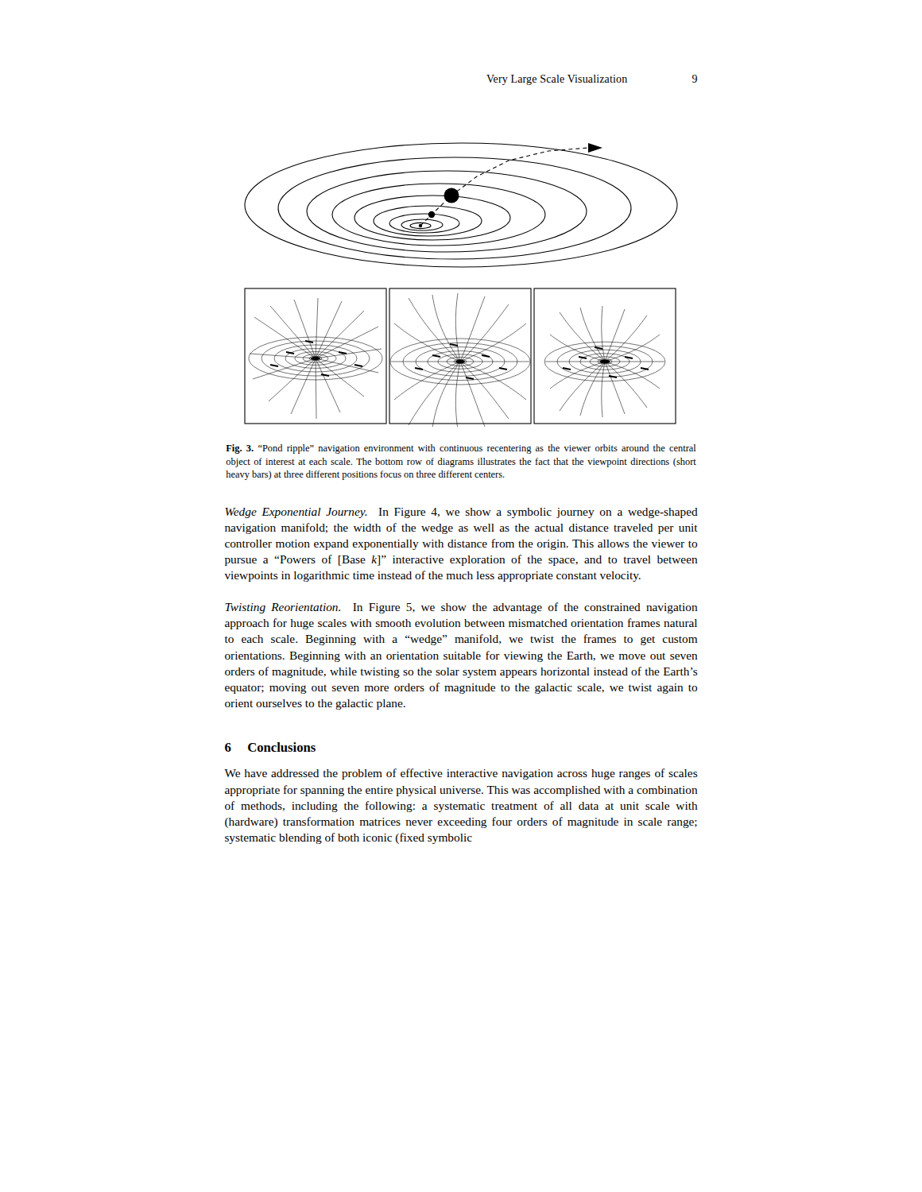Very Large Scale Visualization 9
Fig. 3. “Pond ripple” navigation environment with continuous recentering as the viewer orbits around the central object of interest at each scale. The bottom row of diagrams illustrates the fact that the viewpoint directions (short heavy bars) at three different positions focus on three different centers.
Wedge Exponential Journey. In Figure 4, we show a symbolic journey on a wedge-shaped navigation manifold; the width of the wedge as well as the actual distance traveled per unit controller motion expand exponentially with distance from the origin. This allows the viewer to pursue a “Powers of [Base k]” interactive exploration of the space, and to travel between viewpoints in logarithmic time instead of the much less appropriate constant velocity.
Twisting Reorientation. In Figure 5, we show the advantage of the constrained navigation approach for huge scales with smooth evolution between mismatched orientation frames natural to each scale. Beginning with a “wedge” manifold, we twist the frames to get custom orientations. Beginning with an orientation suitable for viewing the Earth, we move out seven orders of magnitude, while twisting so the solar system appears horizontal instead of the Earth’s equator; moving out seven more orders of magnitude to the galactic scale, we twist again to orient ourselves to the galactic plane.
6 Conclusions
We have addressed the problem of effective interactive navigation across huge ranges of scales appropriate for spanning the entire physical universe. This was accomplished with a combination of methods, including the following: a systematic treatment of all data at unit scale with (hardware) transformation matrices never exceeding four orders of magnitude in scale range; systematic blending of both iconic (fixed symbolic